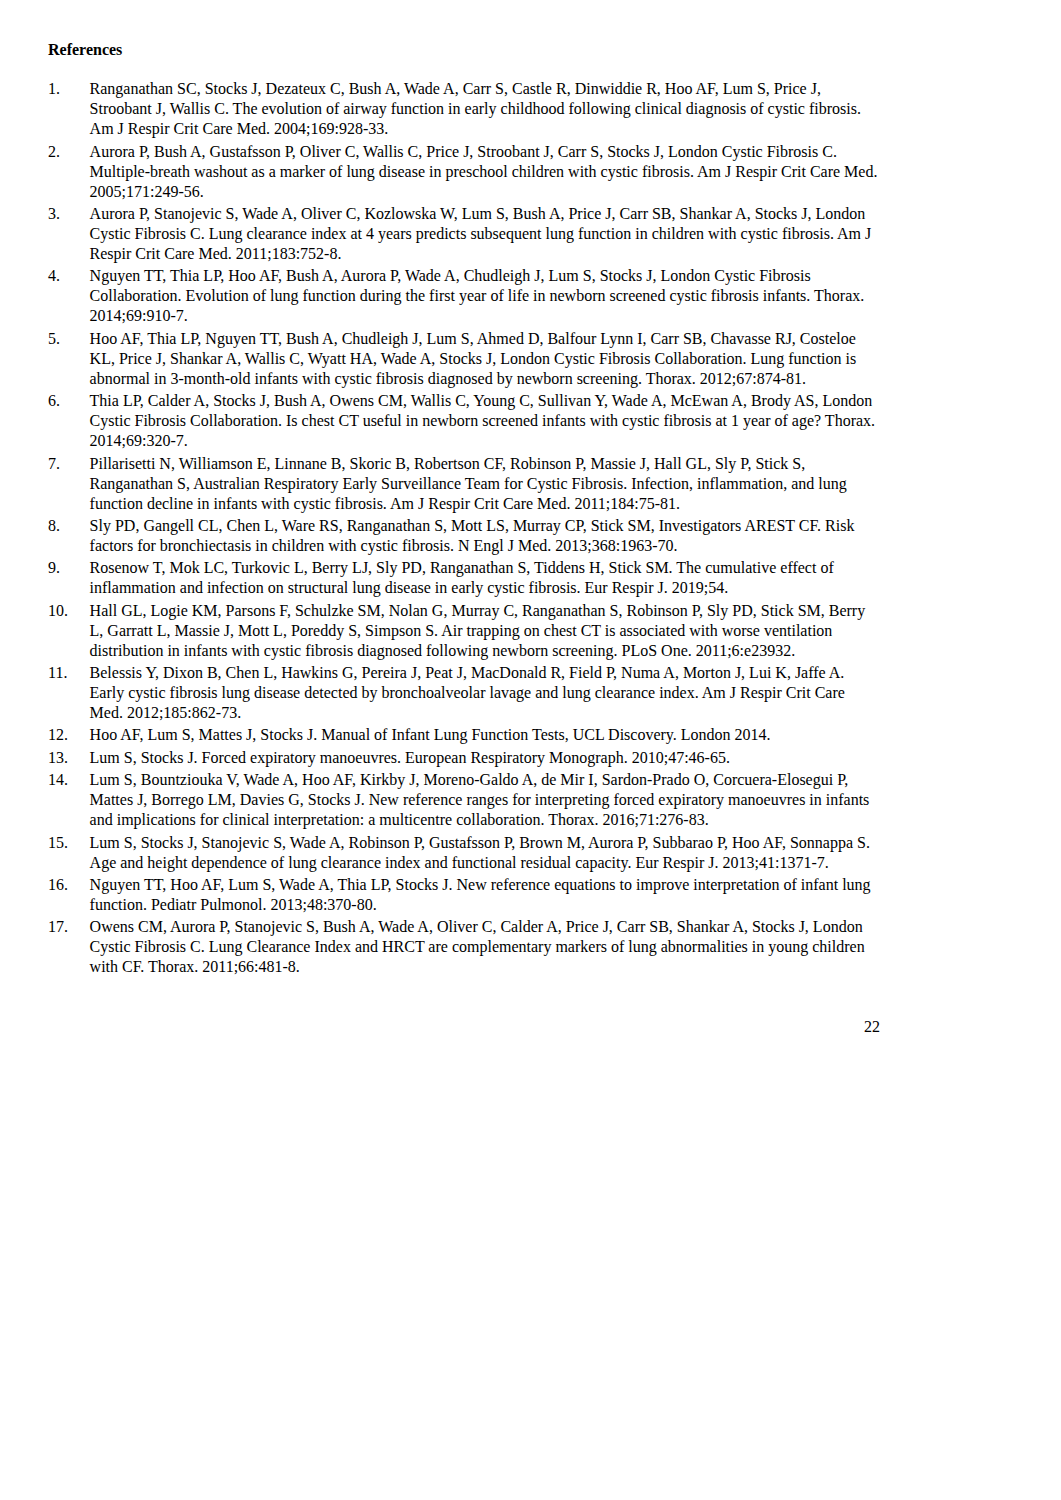References
1. Ranganathan SC, Stocks J, Dezateux C, Bush A, Wade A, Carr S, Castle R, Dinwiddie R, Hoo AF, Lum S, Price J, Stroobant J, Wallis C. The evolution of airway function in early childhood following clinical diagnosis of cystic fibrosis. Am J Respir Crit Care Med. 2004;169:928-33.
2. Aurora P, Bush A, Gustafsson P, Oliver C, Wallis C, Price J, Stroobant J, Carr S, Stocks J, London Cystic Fibrosis C. Multiple-breath washout as a marker of lung disease in preschool children with cystic fibrosis. Am J Respir Crit Care Med. 2005;171:249-56.
3. Aurora P, Stanojevic S, Wade A, Oliver C, Kozlowska W, Lum S, Bush A, Price J, Carr SB, Shankar A, Stocks J, London Cystic Fibrosis C. Lung clearance index at 4 years predicts subsequent lung function in children with cystic fibrosis. Am J Respir Crit Care Med. 2011;183:752-8.
4. Nguyen TT, Thia LP, Hoo AF, Bush A, Aurora P, Wade A, Chudleigh J, Lum S, Stocks J, London Cystic Fibrosis Collaboration. Evolution of lung function during the first year of life in newborn screened cystic fibrosis infants. Thorax. 2014;69:910-7.
5. Hoo AF, Thia LP, Nguyen TT, Bush A, Chudleigh J, Lum S, Ahmed D, Balfour Lynn I, Carr SB, Chavasse RJ, Costeloe KL, Price J, Shankar A, Wallis C, Wyatt HA, Wade A, Stocks J, London Cystic Fibrosis Collaboration. Lung function is abnormal in 3-month-old infants with cystic fibrosis diagnosed by newborn screening. Thorax. 2012;67:874-81.
6. Thia LP, Calder A, Stocks J, Bush A, Owens CM, Wallis C, Young C, Sullivan Y, Wade A, McEwan A, Brody AS, London Cystic Fibrosis Collaboration. Is chest CT useful in newborn screened infants with cystic fibrosis at 1 year of age? Thorax. 2014;69:320-7.
7. Pillarisetti N, Williamson E, Linnane B, Skoric B, Robertson CF, Robinson P, Massie J, Hall GL, Sly P, Stick S, Ranganathan S, Australian Respiratory Early Surveillance Team for Cystic Fibrosis. Infection, inflammation, and lung function decline in infants with cystic fibrosis. Am J Respir Crit Care Med. 2011;184:75-81.
8. Sly PD, Gangell CL, Chen L, Ware RS, Ranganathan S, Mott LS, Murray CP, Stick SM, Investigators AREST CF. Risk factors for bronchiectasis in children with cystic fibrosis. N Engl J Med. 2013;368:1963-70.
9. Rosenow T, Mok LC, Turkovic L, Berry LJ, Sly PD, Ranganathan S, Tiddens H, Stick SM. The cumulative effect of inflammation and infection on structural lung disease in early cystic fibrosis. Eur Respir J. 2019;54.
10. Hall GL, Logie KM, Parsons F, Schulzke SM, Nolan G, Murray C, Ranganathan S, Robinson P, Sly PD, Stick SM, Berry L, Garratt L, Massie J, Mott L, Poreddy S, Simpson S. Air trapping on chest CT is associated with worse ventilation distribution in infants with cystic fibrosis diagnosed following newborn screening. PLoS One. 2011;6:e23932.
11. Belessis Y, Dixon B, Chen L, Hawkins G, Pereira J, Peat J, MacDonald R, Field P, Numa A, Morton J, Lui K, Jaffe A. Early cystic fibrosis lung disease detected by bronchoalveolar lavage and lung clearance index. Am J Respir Crit Care Med. 2012;185:862-73.
12. Hoo AF, Lum S, Mattes J, Stocks J. Manual of Infant Lung Function Tests, UCL Discovery. London 2014.
13. Lum S, Stocks J. Forced expiratory manoeuvres. European Respiratory Monograph. 2010;47:46-65.
14. Lum S, Bountziouka V, Wade A, Hoo AF, Kirkby J, Moreno-Galdo A, de Mir I, Sardon-Prado O, Corcuera-Elosegui P, Mattes J, Borrego LM, Davies G, Stocks J. New reference ranges for interpreting forced expiratory manoeuvres in infants and implications for clinical interpretation: a multicentre collaboration. Thorax. 2016;71:276-83.
15. Lum S, Stocks J, Stanojevic S, Wade A, Robinson P, Gustafsson P, Brown M, Aurora P, Subbarao P, Hoo AF, Sonnappa S. Age and height dependence of lung clearance index and functional residual capacity. Eur Respir J. 2013;41:1371-7.
16. Nguyen TT, Hoo AF, Lum S, Wade A, Thia LP, Stocks J. New reference equations to improve interpretation of infant lung function. Pediatr Pulmonol. 2013;48:370-80.
17. Owens CM, Aurora P, Stanojevic S, Bush A, Wade A, Oliver C, Calder A, Price J, Carr SB, Shankar A, Stocks J, London Cystic Fibrosis C. Lung Clearance Index and HRCT are complementary markers of lung abnormalities in young children with CF. Thorax. 2011;66:481-8.
22